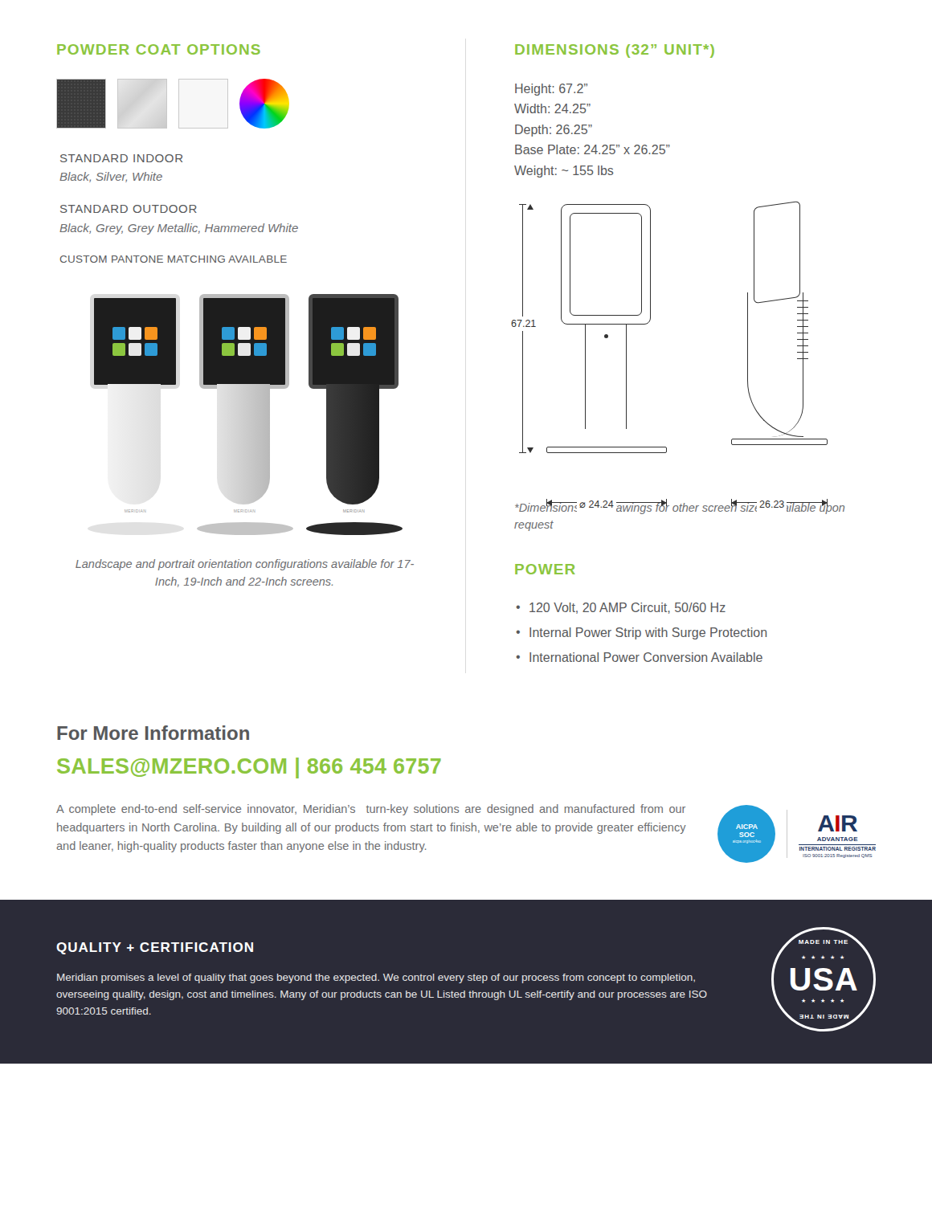Powder Coat Options
STANDARD INDOOR
Black, Silver, White
STANDARD OUTDOOR
Black, Grey, Grey Metallic, Hammered White
CUSTOM PANTONE MATCHING AVAILABLE
MERIDIAN
MERIDIAN
MERIDIAN
Landscape and portrait orientation configurations available for 17-Inch, 19-Inch and 22-Inch screens.
Dimensions (32” Unit*)
Height: 67.2”
Width: 24.25”
Depth: 26.25”
Base Plate: 24.25” x 26.25”
Weight: ~ 155 lbs
67.21
⌀ 24.24
26.23
*Dimensions and drawings for other screen sizes available upon request
Power
120 Volt, 20 AMP Circuit, 50/60 Hz
Internal Power Strip with Surge Protection
International Power Conversion Available
For More Information
SALES@MZERO.COM | 866 454 6757
A complete end-to-end self-service innovator, Meridian’s turn-key solutions are designed and manufactured from our headquarters in North Carolina. By building all of our products from start to finish, we’re able to provide greater efficiency and leaner, high-quality products faster than anyone else in the industry.
AICPA
SOC aicpa.org/soc4so
AIR
ADVANTAGE
INTERNATIONAL REGISTRAR
ISO 9001:2015 Registered QMS
QUALITY + CERTIFICATION
Meridian promises a level of quality that goes beyond the expected. We control every step of our process from concept to completion, overseeing quality, design, cost and timelines. Many of our products can be UL Listed through UL self-certify and our processes are ISO 9001:2015 certified.
MADE IN THE
★ ★ ★ ★ ★
USA
★ ★ ★ ★ ★
MADE IN THE